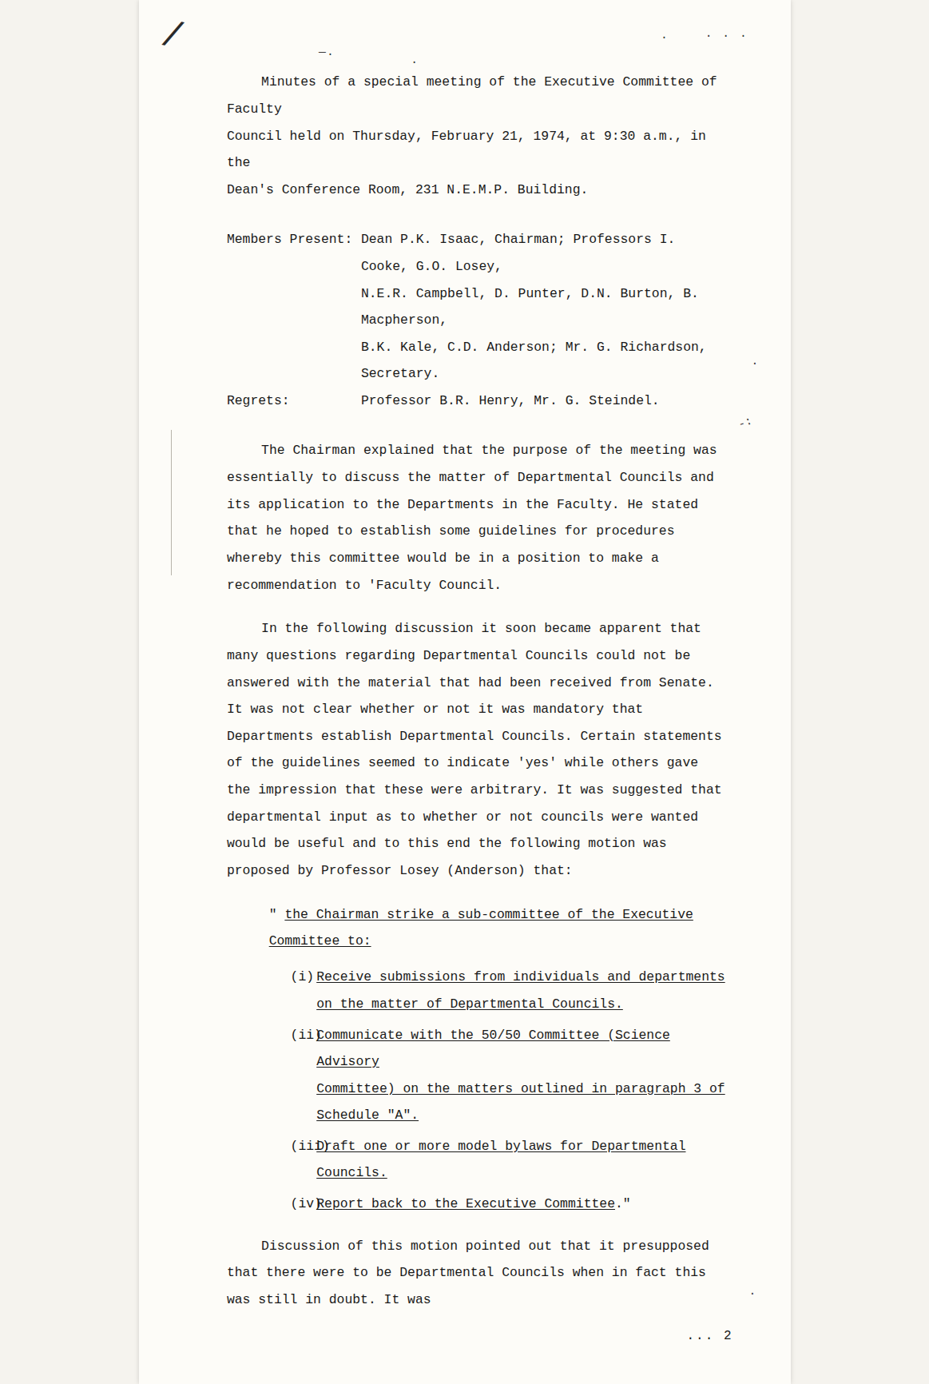/
—.
.
.
. . .
.
-:
Minutes of a special meeting of the Executive Committee of Faculty
Council held on Thursday, February 21, 1974, at 9:30 a.m., in the
Dean's Conference Room, 231 N.E.M.P. Building.
| Members Present: | Dean P.K. Isaac, Chairman; Professors I. Cooke, G.O. Losey, |
| | N.E.R. Campbell, D. Punter, D.N. Burton, B. Macpherson, |
| | B.K. Kale, C.D. Anderson; Mr. G. Richardson, Secretary. |
| Regrets: | Professor B.R. Henry, Mr. G. Steindel. |
The Chairman explained that the purpose of the meeting was essentially to discuss the matter of Departmental Councils and its application to the Departments in the Faculty. He stated that he hoped to establish some guidelines for procedures whereby this committee would be in a position to make a recommendation to 'Faculty Council.
In the following discussion it soon became apparent that many questions regarding Departmental Councils could not be answered with the material that had been received from Senate. It was not clear whether or not it was mandatory that Departments establish Departmental Councils. Certain statements of the guidelines seemed to indicate 'yes' while others gave the impression that these were arbitrary. It was suggested that departmental input as to whether or not councils were wanted would be useful and to this end the following motion was proposed by Professor Losey (Anderson) that:
" the Chairman strike a sub-committee of the Executive Committee to:
(i) Receive submissions from individuals and departments
on the matter of Departmental Councils.
(ii) Communicate with the 50/50 Committee (Science Advisory
Committee) on the matters outlined in paragraph 3 of
Schedule "A".
(iii) Draft one or more model bylaws for Departmental Councils.
(iv) Report back to the Executive Committee."
Discussion of this motion pointed out that it presupposed that there were to be Departmental Councils when in fact this was still in doubt. It was
.
... 2